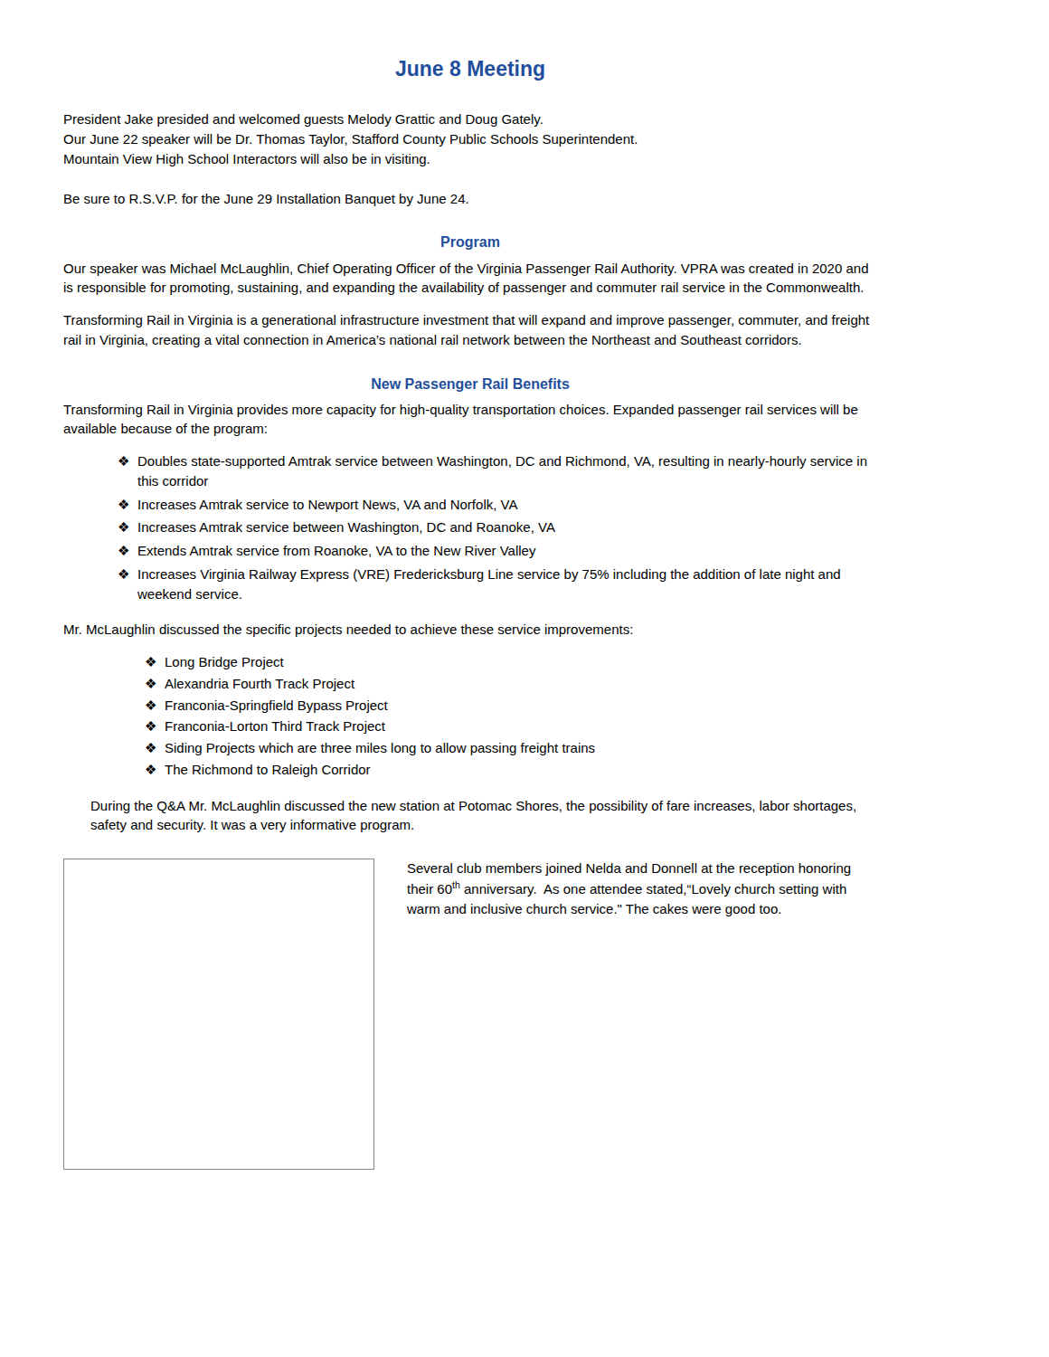June 8 Meeting
President Jake presided and welcomed guests Melody Grattic and Doug Gately.
Our June 22 speaker will be Dr. Thomas Taylor, Stafford County Public Schools Superintendent.
Mountain View High School Interactors will also be in visiting.
Be sure to R.S.V.P. for the June 29 Installation Banquet by June 24.
Program
Our speaker was Michael McLaughlin, Chief Operating Officer of the Virginia Passenger Rail Authority. VPRA was created in 2020 and is responsible for promoting, sustaining, and expanding the availability of passenger and commuter rail service in the Commonwealth.
Transforming Rail in Virginia is a generational infrastructure investment that will expand and improve passenger, commuter, and freight rail in Virginia, creating a vital connection in America’s national rail network between the Northeast and Southeast corridors.
New Passenger Rail Benefits
Transforming Rail in Virginia provides more capacity for high-quality transportation choices. Expanded passenger rail services will be available because of the program:
Doubles state-supported Amtrak service between Washington, DC and Richmond, VA, resulting in nearly-hourly service in this corridor
Increases Amtrak service to Newport News, VA and Norfolk, VA
Increases Amtrak service between Washington, DC and Roanoke, VA
Extends Amtrak service from Roanoke, VA to the New River Valley
Increases Virginia Railway Express (VRE) Fredericksburg Line service by 75% including the addition of late night and weekend service.
Mr. McLaughlin discussed the specific projects needed to achieve these service improvements:
Long Bridge Project
Alexandria Fourth Track Project
Franconia-Springfield Bypass Project
Franconia-Lorton Third Track Project
Siding Projects which are three miles long to allow passing freight trains
The Richmond to Raleigh Corridor
During the Q&A Mr. McLaughlin discussed the new station at Potomac Shores, the possibility of fare increases, labor shortages, safety and security. It was a very informative program.
Several club members joined Nelda and Donnell at the reception honoring their 60th anniversary. As one attendee stated,“Lovely church setting with warm and inclusive church service." The cakes were good too.